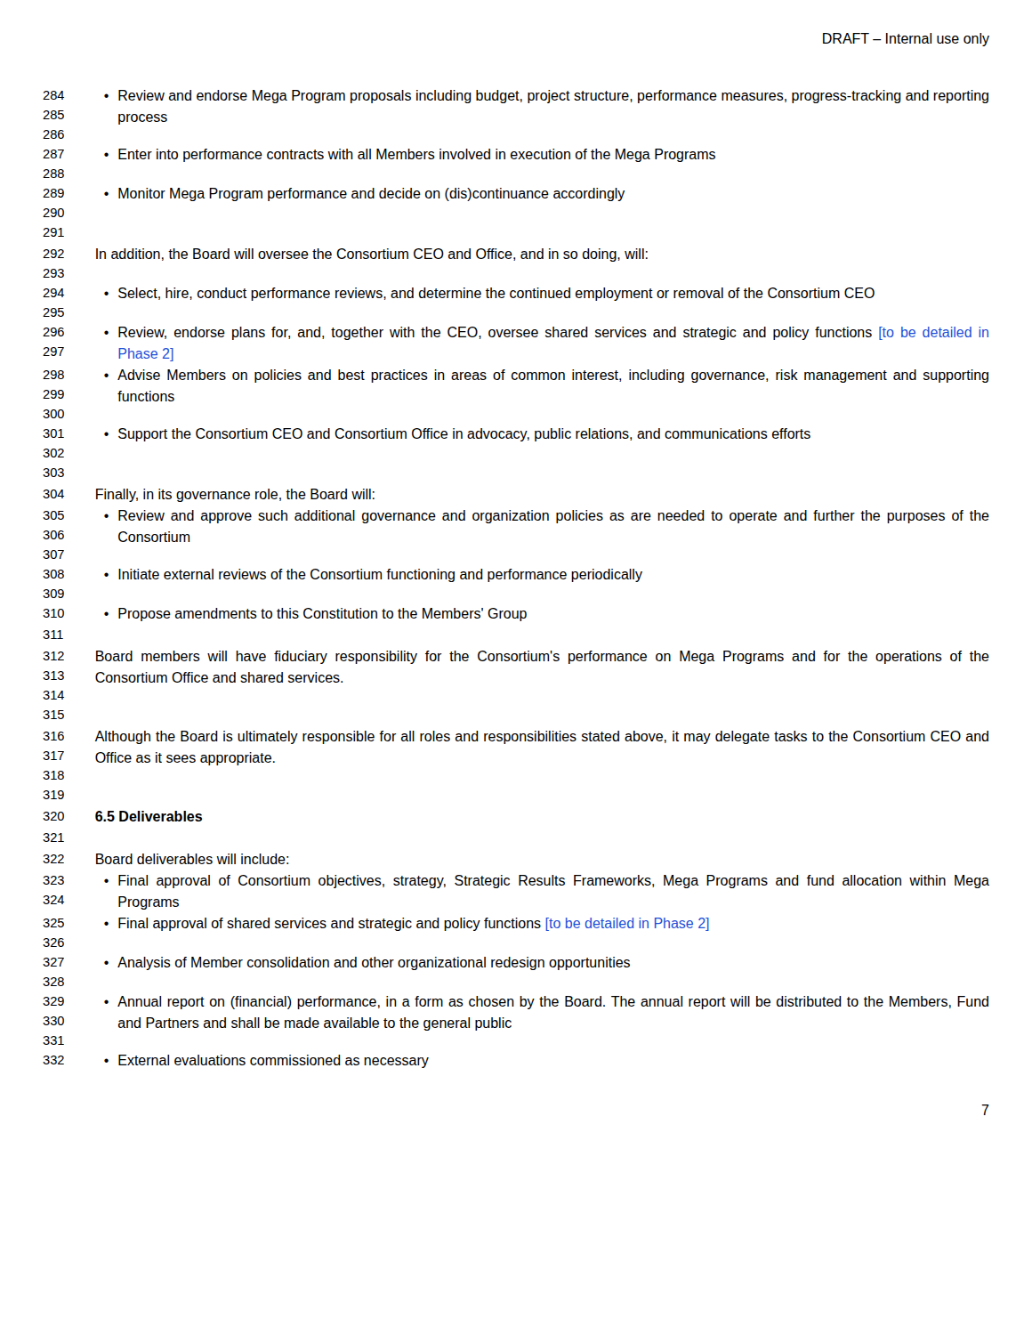DRAFT – Internal use only
284
285
286
•
Review and endorse Mega Program proposals including budget, project structure, performance measures, progress-tracking and reporting process
287
288
•
Enter into performance contracts with all Members involved in execution of the Mega Programs
289
290
•
Monitor Mega Program performance and decide on (dis)continuance accordingly
291
292
293
In addition, the Board will oversee the Consortium CEO and Office, and in so doing, will:
294
295
•
Select, hire, conduct performance reviews, and determine the continued employment or removal of the Consortium CEO
296
297
•
Review, endorse plans for, and, together with the CEO, oversee shared services and strategic and policy functions [to be detailed in Phase 2]
298
299
300
•
Advise Members on policies and best practices in areas of common interest, including governance, risk management and supporting functions
301
302
•
Support the Consortium CEO and Consortium Office in advocacy, public relations, and communications efforts
303
304
Finally, in its governance role, the Board will:
305
306
307
•
Review and approve such additional governance and organization policies as are needed to operate and further the purposes of the Consortium
308
309
•
Initiate external reviews of the Consortium functioning and performance periodically
310
•
Propose amendments to this Constitution to the Members' Group
311
312
313
314
Board members will have fiduciary responsibility for the Consortium's performance on Mega Programs and for the operations of the Consortium Office and shared services.
315
316
317
318
Although the Board is ultimately responsible for all roles and responsibilities stated above, it may delegate tasks to the Consortium CEO and Office as it sees appropriate.
319
320
6.5 Deliverables
321
322
Board deliverables will include:
323
324
•
Final approval of Consortium objectives, strategy, Strategic Results Frameworks, Mega Programs and fund allocation within Mega Programs
325
326
•
Final approval of shared services and strategic and policy functions [to be detailed in Phase 2]
327
328
•
Analysis of Member consolidation and other organizational redesign opportunities
329
330
331
•
Annual report on (financial) performance, in a form as chosen by the Board. The annual report will be distributed to the Members, Fund and Partners and shall be made available to the general public
332
•
External evaluations commissioned as necessary
7